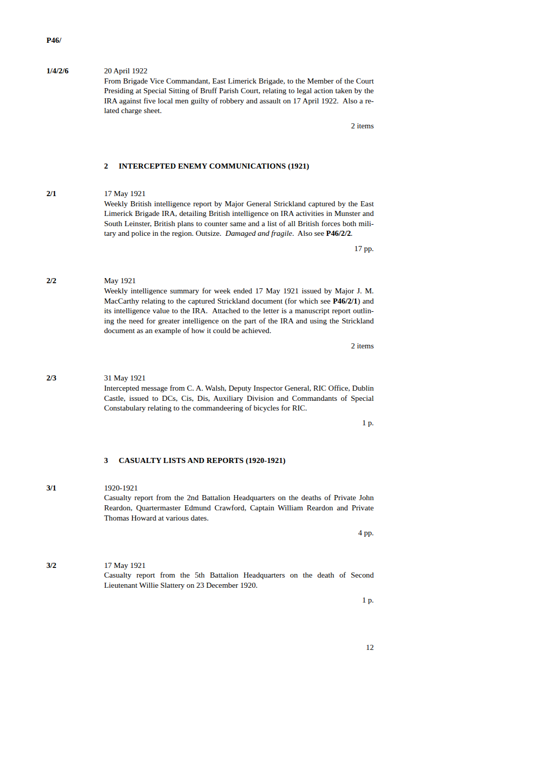P46/
1/4/2/6
20 April 1922
From Brigade Vice Commandant, East Limerick Brigade, to the Member of the Court Presiding at Special Sitting of Bruff Parish Court, relating to legal action taken by the IRA against five local men guilty of robbery and assault on 17 April 1922. Also a related charge sheet.
2 items
2
INTERCEPTED ENEMY COMMUNICATIONS (1921)
2/1
17 May 1921
Weekly British intelligence report by Major General Strickland captured by the East Limerick Brigade IRA, detailing British intelligence on IRA activities in Munster and South Leinster, British plans to counter same and a list of all British forces both military and police in the region. Outsize. Damaged and fragile. Also see P46/2/2.
17 pp.
2/2
May 1921
Weekly intelligence summary for week ended 17 May 1921 issued by Major J. M. MacCarthy relating to the captured Strickland document (for which see P46/2/1) and its intelligence value to the IRA. Attached to the letter is a manuscript report outlining the need for greater intelligence on the part of the IRA and using the Strickland document as an example of how it could be achieved.
2 items
2/3
31 May 1921
Intercepted message from C. A. Walsh, Deputy Inspector General, RIC Office, Dublin Castle, issued to DCs, Cis, Dis, Auxiliary Division and Commandants of Special Constabulary relating to the commandeering of bicycles for RIC.
1 p.
3
CASUALTY LISTS AND REPORTS (1920-1921)
3/1
1920-1921
Casualty report from the 2nd Battalion Headquarters on the deaths of Private John Reardon, Quartermaster Edmund Crawford, Captain William Reardon and Private Thomas Howard at various dates.
4 pp.
3/2
17 May 1921
Casualty report from the 5th Battalion Headquarters on the death of Second Lieutenant Willie Slattery on 23 December 1920.
1 p.
12